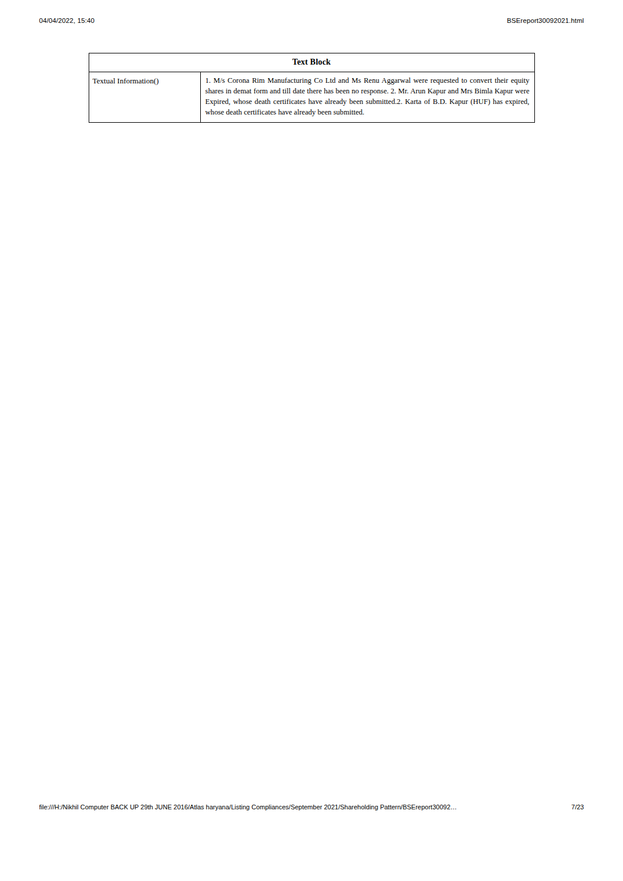04/04/2022, 15:40
BSEreport30092021.html
| Text Block |
| --- |
| Textual Information() | 1. M/s Corona Rim Manufacturing Co Ltd and Ms Renu Aggarwal were requested to convert their equity shares in demat form and till date there has been no response. 2. Mr. Arun Kapur and Mrs Bimla Kapur were Expired, whose death certificates have already been submitted.2. Karta of B.D. Kapur (HUF) has expired, whose death certificates have already been submitted. |
file:///H:/Nikhil Computer BACK UP 29th JUNE 2016/Atlas haryana/Listing Compliances/September 2021/Shareholding Pattern/BSEreport30092…
7/23